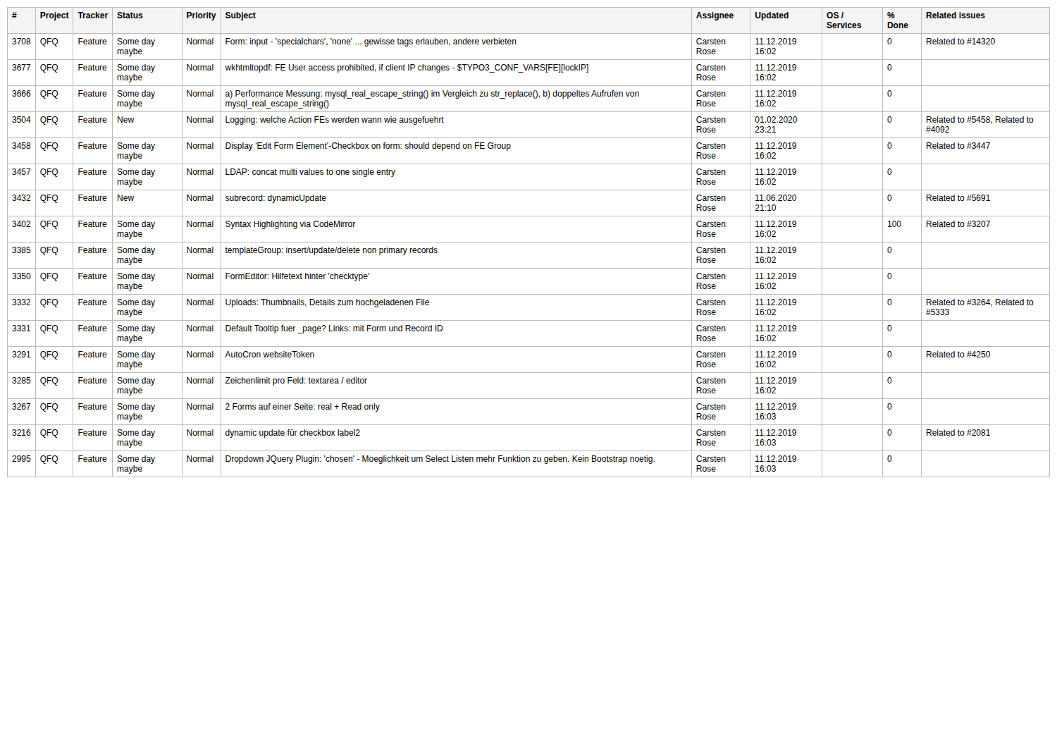| # | Project | Tracker | Status | Priority | Subject | Assignee | Updated | OS / Services | % Done | Related issues |
| --- | --- | --- | --- | --- | --- | --- | --- | --- | --- | --- |
| 3708 | QFQ | Feature | Some day maybe | Normal | Form: input - 'specialchars', 'none' ... gewisse tags erlauben, andere verbieten | Carsten Rose | 11.12.2019 16:02 | | 0 | Related to #14320 |
| 3677 | QFQ | Feature | Some day maybe | Normal | wkhtmltopdf: FE User access prohibited, if client IP changes - $TYPO3_CONF_VARS[FE][lockIP] | Carsten Rose | 11.12.2019 16:02 | | 0 | |
| 3666 | QFQ | Feature | Some day maybe | Normal | a) Performance Messung: mysql_real_escape_string() im Vergleich zu str_replace(), b) doppeltes Aufrufen von mysql_real_escape_string() | Carsten Rose | 11.12.2019 16:02 | | 0 | |
| 3504 | QFQ | Feature | New | Normal | Logging: welche Action FEs werden wann wie ausgefuehrt | Carsten Rose | 01.02.2020 23:21 | | 0 | Related to #5458, Related to #4092 |
| 3458 | QFQ | Feature | Some day maybe | Normal | Display 'Edit Form Element'-Checkbox on form: should depend on FE Group | Carsten Rose | 11.12.2019 16:02 | | 0 | Related to #3447 |
| 3457 | QFQ | Feature | Some day maybe | Normal | LDAP: concat multi values to one single entry | Carsten Rose | 11.12.2019 16:02 | | 0 | |
| 3432 | QFQ | Feature | New | Normal | subrecord: dynamicUpdate | Carsten Rose | 11.06.2020 21:10 | | 0 | Related to #5691 |
| 3402 | QFQ | Feature | Some day maybe | Normal | Syntax Highlighting via CodeMirror | Carsten Rose | 11.12.2019 16:02 | | 100 | Related to #3207 |
| 3385 | QFQ | Feature | Some day maybe | Normal | templateGroup: insert/update/delete non primary records | Carsten Rose | 11.12.2019 16:02 | | 0 | |
| 3350 | QFQ | Feature | Some day maybe | Normal | FormEditor: Hilfetext hinter 'checktype' | Carsten Rose | 11.12.2019 16:02 | | 0 | |
| 3332 | QFQ | Feature | Some day maybe | Normal | Uploads: Thumbnails, Details zum hochgeladenen File | Carsten Rose | 11.12.2019 16:02 | | 0 | Related to #3264, Related to #5333 |
| 3331 | QFQ | Feature | Some day maybe | Normal | Default Tooltip fuer _page? Links: mit Form und Record ID | Carsten Rose | 11.12.2019 16:02 | | 0 | |
| 3291 | QFQ | Feature | Some day maybe | Normal | AutoCron websiteToken | Carsten Rose | 11.12.2019 16:02 | | 0 | Related to #4250 |
| 3285 | QFQ | Feature | Some day maybe | Normal | Zeichenlimit pro Feld: textarea / editor | Carsten Rose | 11.12.2019 16:02 | | 0 | |
| 3267 | QFQ | Feature | Some day maybe | Normal | 2 Forms auf einer Seite: real + Read only | Carsten Rose | 11.12.2019 16:03 | | 0 | |
| 3216 | QFQ | Feature | Some day maybe | Normal | dynamic update für checkbox label2 | Carsten Rose | 11.12.2019 16:03 | | 0 | Related to #2081 |
| 2995 | QFQ | Feature | Some day maybe | Normal | Dropdown JQuery Plugin: 'chosen' - Moeglichkeit um Select Listen mehr Funktion zu geben. Kein Bootstrap noetig. | Carsten Rose | 11.12.2019 16:03 | | 0 | |